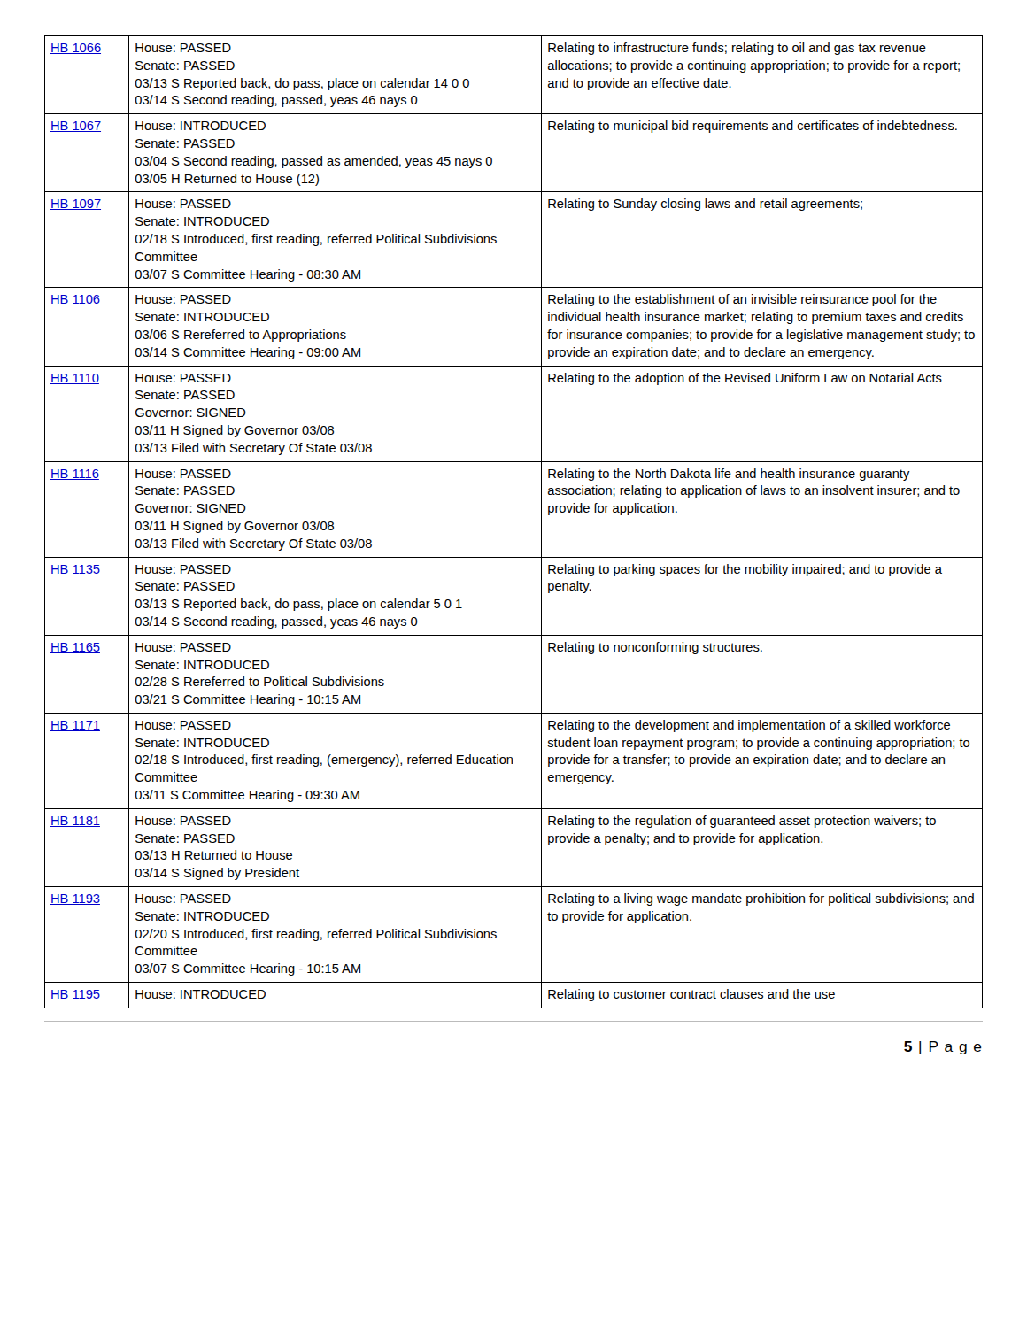| HB 1066 | House: PASSED Senate: PASSED 03/13 S Reported back, do pass, place on calendar 14 0 0 03/14 S Second reading, passed, yeas 46 nays 0 | Relating to infrastructure funds; relating to oil and gas tax revenue allocations; to provide a continuing appropriation; to provide for a report; and to provide an effective date. |
| HB 1067 | House: INTRODUCED Senate: PASSED 03/04 S Second reading, passed as amended, yeas 45 nays 0 03/05 H Returned to House (12) | Relating to municipal bid requirements and certificates of indebtedness. |
| HB 1097 | House: PASSED Senate: INTRODUCED 02/18 S Introduced, first reading, referred Political Subdivisions Committee 03/07 S Committee Hearing - 08:30 AM | Relating to Sunday closing laws and retail agreements; |
| HB 1106 | House: PASSED Senate: INTRODUCED 03/06 S Rereferred to Appropriations 03/14 S Committee Hearing - 09:00 AM | Relating to the establishment of an invisible reinsurance pool for the individual health insurance market; relating to premium taxes and credits for insurance companies; to provide for a legislative management study; to provide an expiration date; and to declare an emergency. |
| HB 1110 | House: PASSED Senate: PASSED Governor: SIGNED 03/11 H Signed by Governor 03/08 03/13 Filed with Secretary Of State 03/08 | Relating to the adoption of the Revised Uniform Law on Notarial Acts |
| HB 1116 | House: PASSED Senate: PASSED Governor: SIGNED 03/11 H Signed by Governor 03/08 03/13 Filed with Secretary Of State 03/08 | Relating to the North Dakota life and health insurance guaranty association; relating to application of laws to an insolvent insurer; and to provide for application. |
| HB 1135 | House: PASSED Senate: PASSED 03/13 S Reported back, do pass, place on calendar 5 0 1 03/14 S Second reading, passed, yeas 46 nays 0 | Relating to parking spaces for the mobility impaired; and to provide a penalty. |
| HB 1165 | House: PASSED Senate: INTRODUCED 02/28 S Rereferred to Political Subdivisions 03/21 S Committee Hearing - 10:15 AM | Relating to nonconforming structures. |
| HB 1171 | House: PASSED Senate: INTRODUCED 02/18 S Introduced, first reading, (emergency), referred Education Committee 03/11 S Committee Hearing - 09:30 AM | Relating to the development and implementation of a skilled workforce student loan repayment program; to provide a continuing appropriation; to provide for a transfer; to provide an expiration date; and to declare an emergency. |
| HB 1181 | House: PASSED Senate: PASSED 03/13 H Returned to House 03/14 S Signed by President | Relating to the regulation of guaranteed asset protection waivers; to provide a penalty; and to provide for application. |
| HB 1193 | House: PASSED Senate: INTRODUCED 02/20 S Introduced, first reading, referred Political Subdivisions Committee 03/07 S Committee Hearing - 10:15 AM | Relating to a living wage mandate prohibition for political subdivisions; and to provide for application. |
| HB 1195 | House: INTRODUCED | Relating to customer contract clauses and the use |
5 | P a g e